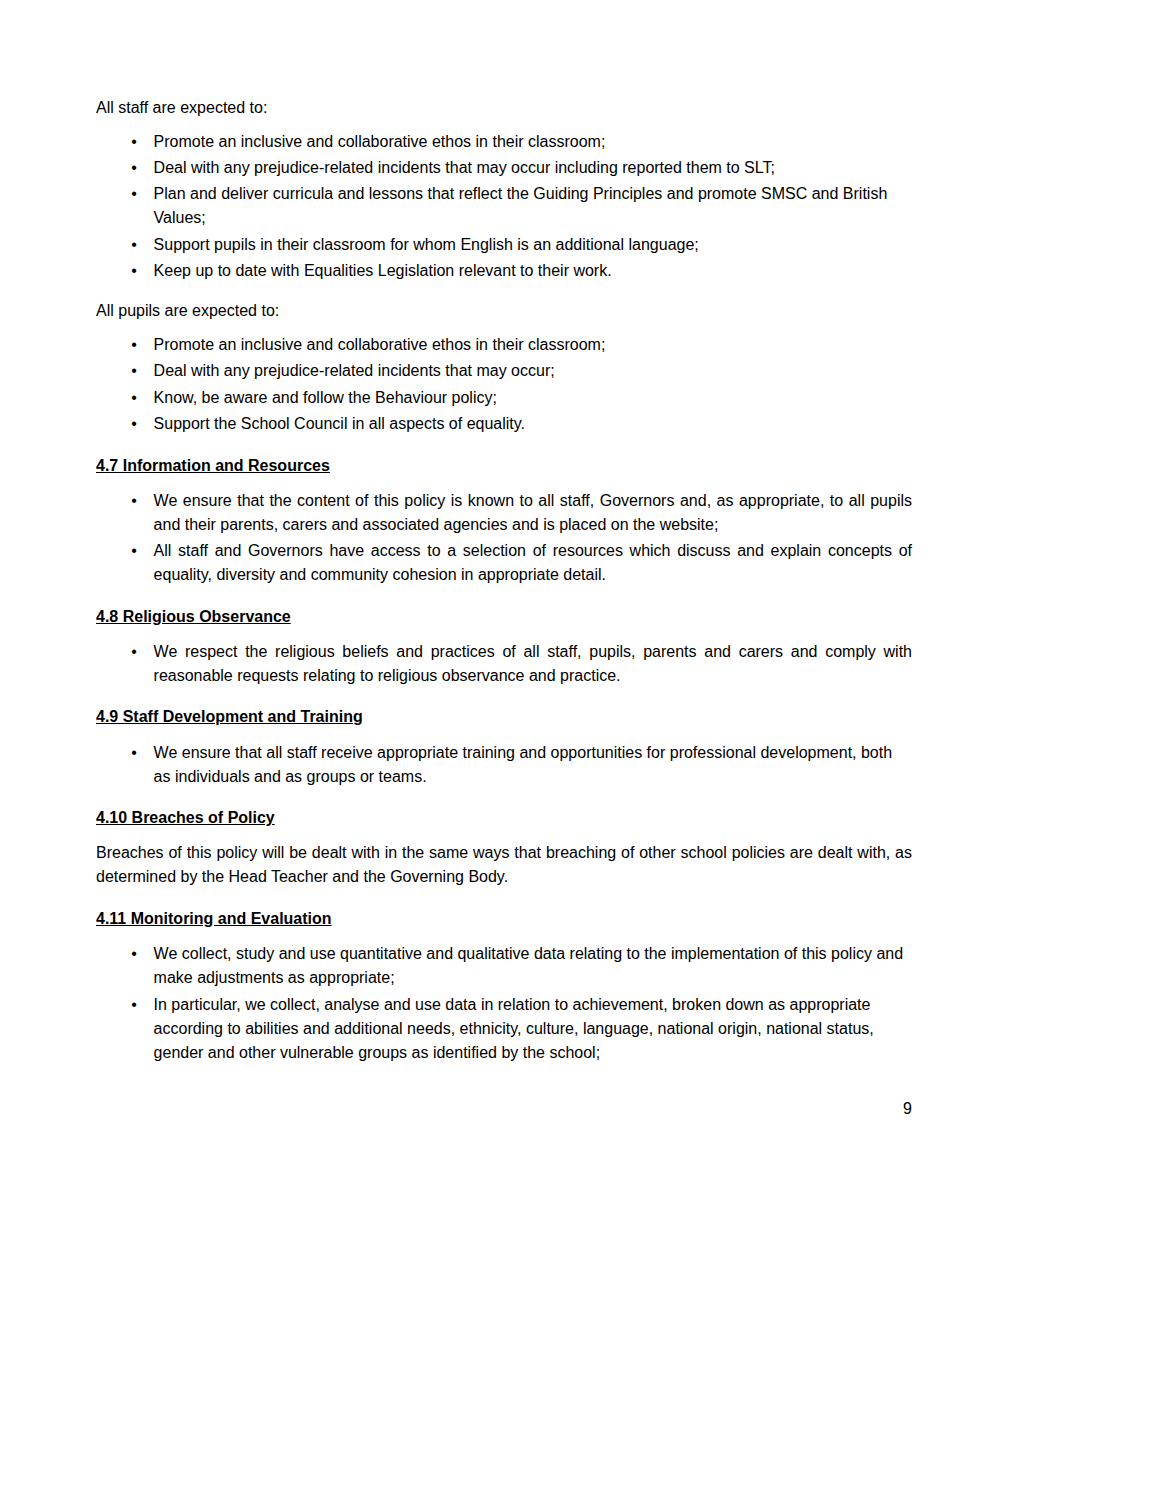All staff are expected to:
Promote an inclusive and collaborative ethos in their classroom;
Deal with any prejudice-related incidents that may occur including reported them to SLT;
Plan and deliver curricula and lessons that reflect the Guiding Principles and promote SMSC and British Values;
Support pupils in their classroom for whom English is an additional language;
Keep up to date with Equalities Legislation relevant to their work.
All pupils are expected to:
Promote an inclusive and collaborative ethos in their classroom;
Deal with any prejudice-related incidents that may occur;
Know, be aware and follow the Behaviour policy;
Support the School Council in all aspects of equality.
4.7 Information and Resources
We ensure that the content of this policy is known to all staff, Governors and, as appropriate, to all pupils and their parents, carers and associated agencies and is placed on the website;
All staff and Governors have access to a selection of resources which discuss and explain concepts of equality, diversity and community cohesion in appropriate detail.
4.8 Religious Observance
We respect the religious beliefs and practices of all staff, pupils, parents and carers and comply with reasonable requests relating to religious observance and practice.
4.9 Staff Development and Training
We ensure that all staff receive appropriate training and opportunities for professional development, both as individuals and as groups or teams.
4.10 Breaches of Policy
Breaches of this policy will be dealt with in the same ways that breaching of other school policies are dealt with, as determined by the Head Teacher and the Governing Body.
4.11 Monitoring and Evaluation
We collect, study and use quantitative and qualitative data relating to the implementation of this policy and make adjustments as appropriate;
In particular, we collect, analyse and use data in relation to achievement, broken down as appropriate according to abilities and additional needs, ethnicity, culture, language, national origin, national status, gender and other vulnerable groups as identified by the school;
9